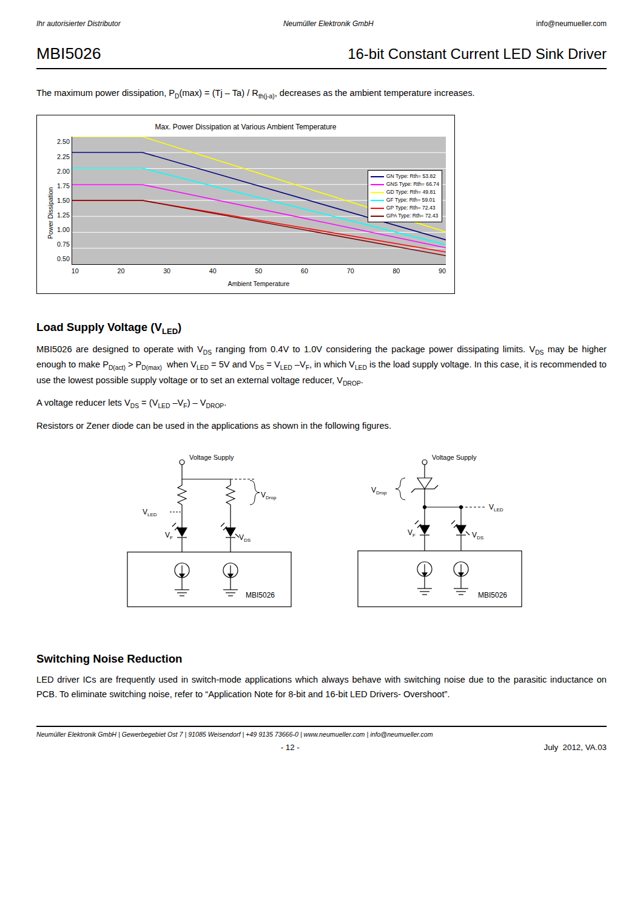Ihr autorisierter Distributor Neumüller Elektronik GmbH info@neumueller.com
MBI5026 16-bit Constant Current LED Sink Driver
The maximum power dissipation, PD(max) = (Tj – Ta) / Rth(j-a), decreases as the ambient temperature increases.
Max. Power Dissipation at Various Ambient Temperature
Power Dissipation
2.50
2.25
2.00
1.75
1.50
1.25
1.00
0.75
0.50
GN Type: Rth= 53.82
GNS Type: Rth= 66.74
GD Type: Rth= 49.81
GF Type: Rth= 59.01
GP Type: Rth= 72.43
GPA Type: Rth= 72.43
10203040 5060708090
Ambient Temperature
Load Supply Voltage (VLED)
MBI5026 are designed to operate with VDS ranging from 0.4V to 1.0V considering the package power dissipating limits. VDS may be higher enough to make PD(act) > PD(max) when VLED = 5V and VDS = VLED –VF, in which VLED is the load supply voltage. In this case, it is recommended to use the lowest possible supply voltage or to set an external voltage reducer, VDROP.
A voltage reducer lets VDS = (VLED –VF) – VDROP.
Resistors or Zener diode can be used in the applications as shown in the following figures.
Voltage Supply VDrop VLED VF VDS MBI5026
Voltage Supply VDrop VLED VF VDS MBI5026
Switching Noise Reduction
LED driver ICs are frequently used in switch-mode applications which always behave with switching noise due to the parasitic inductance on PCB. To eliminate switching noise, refer to “Application Note for 8-bit and 16-bit LED Drivers- Overshoot”.
Neumüller Elektronik GmbH | Gewerbegebiet Ost 7 | 91085 Weisendorf | +49 9135 73666-0 | www.neumueller.com | info@neumueller.com
- 12 - July 2012, VA.03